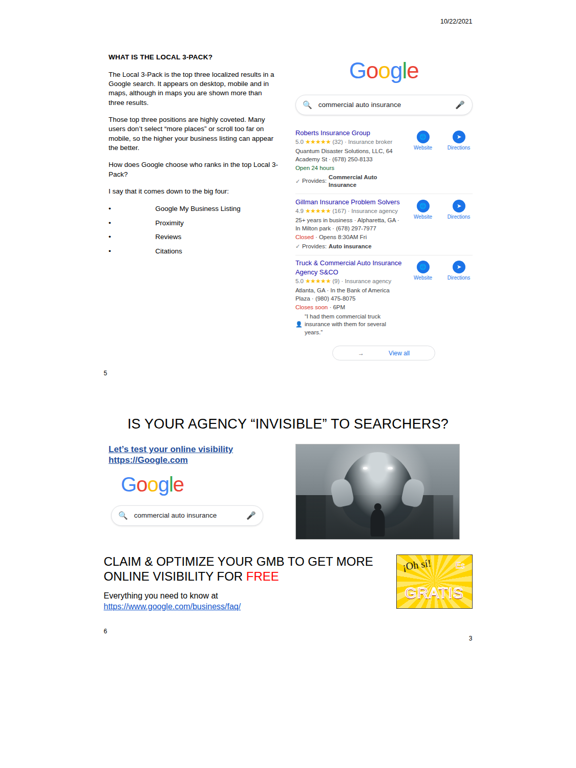10/22/2021
WHAT IS THE LOCAL 3-PACK?
The Local 3-Pack is the top three localized results in a Google search. It appears on desktop, mobile and in maps, although in maps you are shown more than three results.
Those top three positions are highly coveted. Many users don’t select “more places” or scroll too far on mobile, so the higher your business listing can appear the better.
How does Google choose who ranks in the top Local 3-Pack?
I say that it comes down to the big four:
•Google My Business Listing
•Proximity
•Reviews
•Citations
Google
🔍 commercial auto insurance 🎤
Roberts Insurance Group
5.0 ★★★★★ (32) · Insurance broker
Quantum Disaster Solutions, LLC, 64 Academy St · (678) 250-8133
Open 24 hours
✓ Provides: Commercial Auto Insurance
🌐
Website
➤
Directions
Gillman Insurance Problem Solvers
4.9 ★★★★★ (167) · Insurance agency
25+ years in business · Alpharetta, GA · In Milton park · (678) 297-7977
Closed · Opens 8:30AM Fri
✓ Provides: Auto insurance
🌐
Website
➤
Directions
Truck & Commercial Auto Insurance Agency S&CO
5.0 ★★★★★ (9) · Insurance agency
Atlanta, GA · In the Bank of America Plaza · (980) 475-8075
Closes soon · 6PM
👤 “I had them commercial truck insurance with them for several years.”
🌐
Website
➤
Directions
→View all
5
IS YOUR AGENCY “INVISIBLE” TO SEARCHERS?
Let’s test your online visibility
https://Google.com
Google
🔍 commercial auto insurance 🎤
CLAIM & OPTIMIZE YOUR GMB TO GET MORE ONLINE VISIBILITY FOR FREE
Everything you need to know at
https://www.google.com/business/faq/
¡Oh sí!
Es
GRATIS
6
3